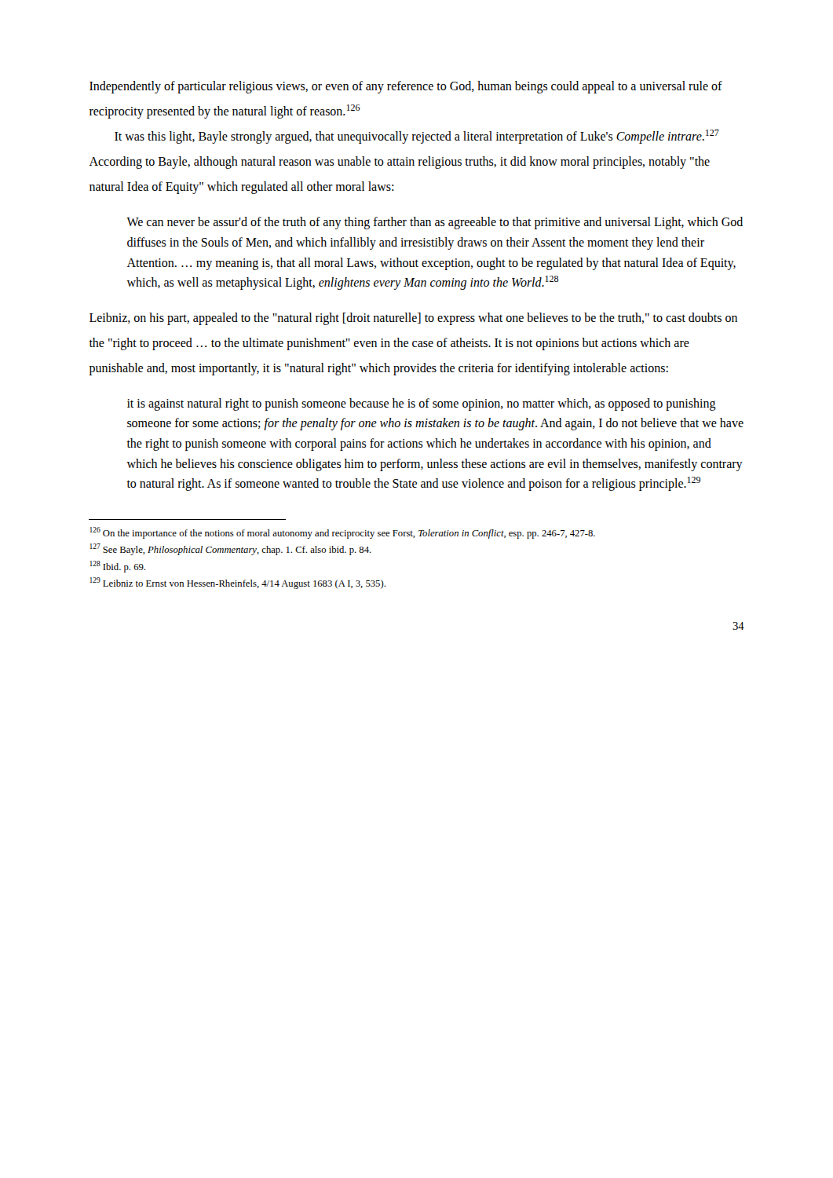Independently of particular religious views, or even of any reference to God, human beings could appeal to a universal rule of reciprocity presented by the natural light of reason.126
It was this light, Bayle strongly argued, that unequivocally rejected a literal interpretation of Luke's Compelle intrare.127 According to Bayle, although natural reason was unable to attain religious truths, it did know moral principles, notably "the natural Idea of Equity" which regulated all other moral laws:
We can never be assur'd of the truth of any thing farther than as agreeable to that primitive and universal Light, which God diffuses in the Souls of Men, and which infallibly and irresistibly draws on their Assent the moment they lend their Attention. … my meaning is, that all moral Laws, without exception, ought to be regulated by that natural Idea of Equity, which, as well as metaphysical Light, enlightens every Man coming into the World.128
Leibniz, on his part, appealed to the "natural right [droit naturelle] to express what one believes to be the truth," to cast doubts on the "right to proceed … to the ultimate punishment" even in the case of atheists. It is not opinions but actions which are punishable and, most importantly, it is "natural right" which provides the criteria for identifying intolerable actions:
it is against natural right to punish someone because he is of some opinion, no matter which, as opposed to punishing someone for some actions; for the penalty for one who is mistaken is to be taught. And again, I do not believe that we have the right to punish someone with corporal pains for actions which he undertakes in accordance with his opinion, and which he believes his conscience obligates him to perform, unless these actions are evil in themselves, manifestly contrary to natural right. As if someone wanted to trouble the State and use violence and poison for a religious principle.129
126 On the importance of the notions of moral autonomy and reciprocity see Forst, Toleration in Conflict, esp. pp. 246-7, 427-8.
127 See Bayle, Philosophical Commentary, chap. 1. Cf. also ibid. p. 84.
128 Ibid. p. 69.
129 Leibniz to Ernst von Hessen-Rheinfels, 4/14 August 1683 (A I, 3, 535).
34